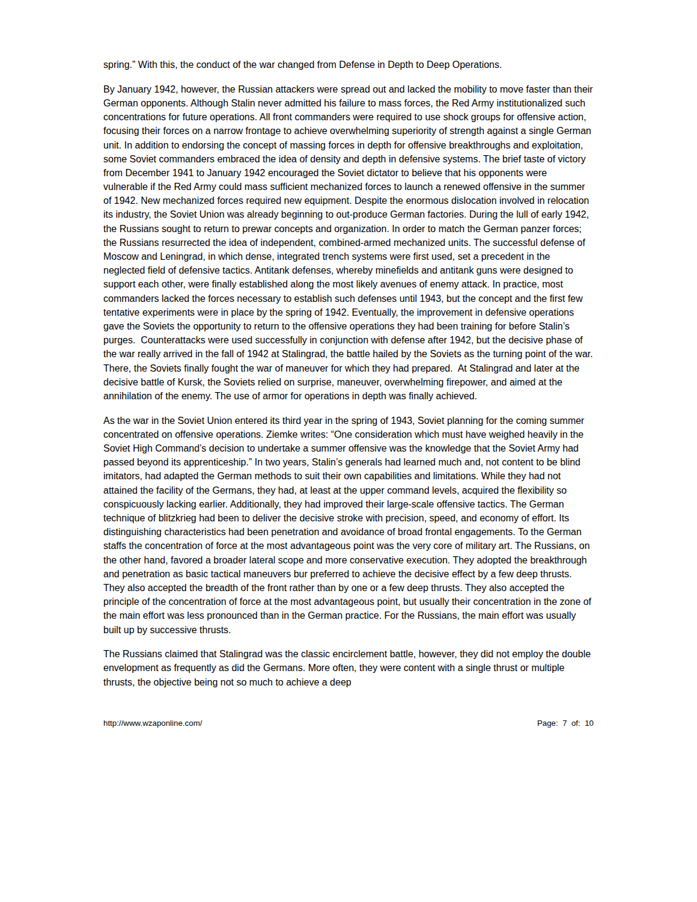spring.” With this, the conduct of the war changed from Defense in Depth to Deep Operations.
By January 1942, however, the Russian attackers were spread out and lacked the mobility to move faster than their German opponents. Although Stalin never admitted his failure to mass forces, the Red Army institutionalized such concentrations for future operations. All front commanders were required to use shock groups for offensive action, focusing their forces on a narrow frontage to achieve overwhelming superiority of strength against a single German unit. In addition to endorsing the concept of massing forces in depth for offensive breakthroughs and exploitation, some Soviet commanders embraced the idea of density and depth in defensive systems. The brief taste of victory from December 1941 to January 1942 encouraged the Soviet dictator to believe that his opponents were vulnerable if the Red Army could mass sufficient mechanized forces to launch a renewed offensive in the summer of 1942. New mechanized forces required new equipment. Despite the enormous dislocation involved in relocation its industry, the Soviet Union was already beginning to out-produce German factories. During the lull of early 1942, the Russians sought to return to prewar concepts and organization. In order to match the German panzer forces; the Russians resurrected the idea of independent, combined-armed mechanized units. The successful defense of Moscow and Leningrad, in which dense, integrated trench systems were first used, set a precedent in the neglected field of defensive tactics. Antitank defenses, whereby minefields and antitank guns were designed to support each other, were finally established along the most likely avenues of enemy attack. In practice, most commanders lacked the forces necessary to establish such defenses until 1943, but the concept and the first few tentative experiments were in place by the spring of 1942. Eventually, the improvement in defensive operations gave the Soviets the opportunity to return to the offensive operations they had been training for before Stalin’s purges. Counterattacks were used successfully in conjunction with defense after 1942, but the decisive phase of the war really arrived in the fall of 1942 at Stalingrad, the battle hailed by the Soviets as the turning point of the war. There, the Soviets finally fought the war of maneuver for which they had prepared. At Stalingrad and later at the decisive battle of Kursk, the Soviets relied on surprise, maneuver, overwhelming firepower, and aimed at the annihilation of the enemy. The use of armor for operations in depth was finally achieved.
As the war in the Soviet Union entered its third year in the spring of 1943, Soviet planning for the coming summer concentrated on offensive operations. Ziemke writes: “One consideration which must have weighed heavily in the Soviet High Command’s decision to undertake a summer offensive was the knowledge that the Soviet Army had passed beyond its apprenticeship.” In two years, Stalin’s generals had learned much and, not content to be blind imitators, had adapted the German methods to suit their own capabilities and limitations. While they had not attained the facility of the Germans, they had, at least at the upper command levels, acquired the flexibility so conspicuously lacking earlier. Additionally, they had improved their large-scale offensive tactics. The German technique of blitzkrieg had been to deliver the decisive stroke with precision, speed, and economy of effort. Its distinguishing characteristics had been penetration and avoidance of broad frontal engagements. To the German staffs the concentration of force at the most advantageous point was the very core of military art. The Russians, on the other hand, favored a broader lateral scope and more conservative execution. They adopted the breakthrough and penetration as basic tactical maneuvers bur preferred to achieve the decisive effect by a few deep thrusts. They also accepted the breadth of the front rather than by one or a few deep thrusts. They also accepted the principle of the concentration of force at the most advantageous point, but usually their concentration in the zone of the main effort was less pronounced than in the German practice. For the Russians, the main effort was usually built up by successive thrusts.
The Russians claimed that Stalingrad was the classic encirclement battle, however, they did not employ the double envelopment as frequently as did the Germans. More often, they were content with a single thrust or multiple thrusts, the objective being not so much to achieve a deep
http://www.wzaponline.com/ Page: 7 of: 10